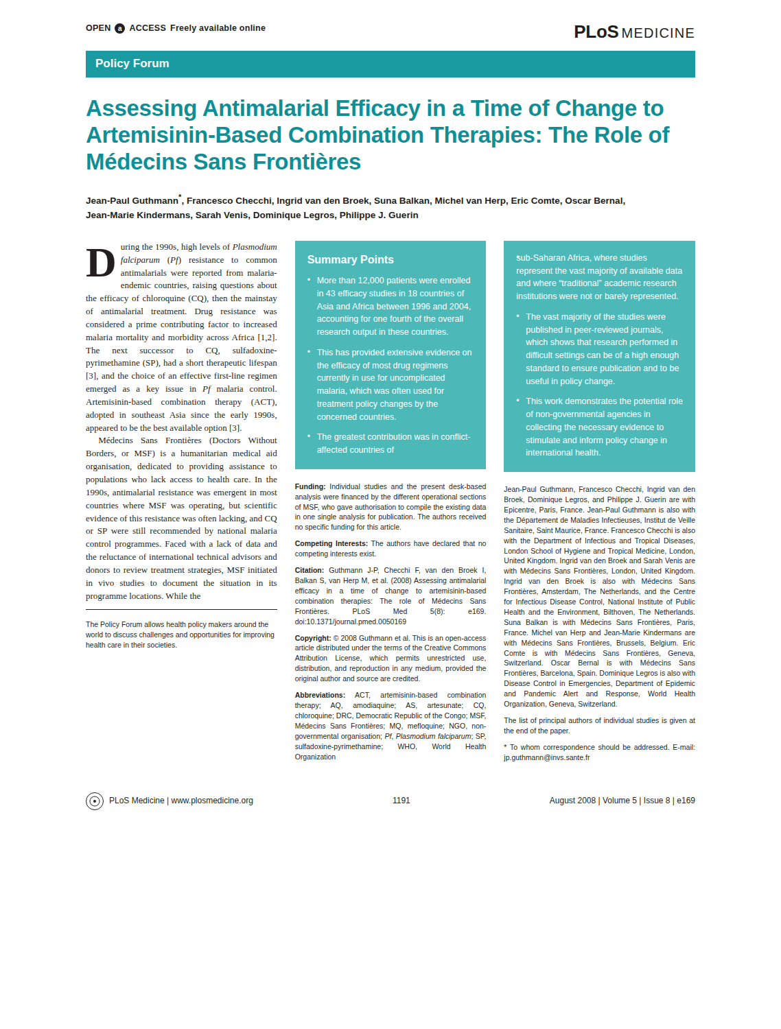OPEN a ACCESS Freely available online
PL oS MEDICINE
Policy Forum
Assessing Antimalarial Efficacy in a Time of Change to Artemisinin-Based Combination Therapies: The Role of Médecins Sans Frontières
Jean-Paul Guthmann*, Francesco Checchi, Ingrid van den Broek, Suna Balkan, Michel van Herp, Eric Comte, Oscar Bernal,
Jean-Marie Kindermans, Sarah Venis, Dominique Legros, Philippe J. Guerin
During the 1990s, high levels of Plasmodium falciparum (Pf) resistance to common antimalarials were reported from malaria-endemic countries, raising questions about the efficacy of chloroquine (CQ), then the mainstay of antimalarial treatment. Drug resistance was considered a prime contributing factor to increased malaria mortality and morbidity across Africa [1,2]. The next successor to CQ, sulfadoxine-pyrimethamine (SP), had a short therapeutic lifespan [3], and the choice of an effective first-line regimen emerged as a key issue in Pf malaria control. Artemisinin-based combination therapy (ACT), adopted in southeast Asia since the early 1990s, appeared to be the best available option [3].
Médecins Sans Frontières (Doctors Without Borders, or MSF) is a humanitarian medical aid organisation, dedicated to providing assistance to populations who lack access to health care. In the 1990s, antimalarial resistance was emergent in most countries where MSF was operating, but scientific evidence of this resistance was often lacking, and CQ or SP were still recommended by national malaria control programmes. Faced with a lack of data and the reluctance of international technical advisors and donors to review treatment strategies, MSF initiated in vivo studies to document the situation in its programme locations. While the
The Policy Forum allows health policy makers around the world to discuss challenges and opportunities for improving health care in their societies.
Summary Points
More than 12,000 patients were enrolled in 43 efficacy studies in 18 countries of Asia and Africa between 1996 and 2004, accounting for one fourth of the overall research output in these countries.
This has provided extensive evidence on the efficacy of most drug regimens currently in use for uncomplicated malaria, which was often used for treatment policy changes by the concerned countries.
The greatest contribution was in conflict-affected countries of
Funding: Individual studies and the present desk-based analysis were financed by the different operational sections of MSF, who gave authorisation to compile the existing data in one single analysis for publication. The authors received no specific funding for this article.
Competing Interests: The authors have declared that no competing interests exist.
Citation: Guthmann J-P, Checchi F, van den Broek I, Balkan S, van Herp M, et al. (2008) Assessing antimalarial efficacy in a time of change to artemisinin-based combination therapies: The role of Médecins Sans Frontières. PLoS Med 5(8): e169. doi:10.1371/journal.pmed.0050169
Copyright: © 2008 Guthmann et al. This is an open-access article distributed under the terms of the Creative Commons Attribution License, which permits unrestricted use, distribution, and reproduction in any medium, provided the original author and source are credited.
Abbreviations: ACT, artemisinin-based combination therapy; AQ, amodiaquine; AS, artesunate; CQ, chloroquine; DRC, Democratic Republic of the Congo; MSF, Médecins Sans Frontières; MQ, mefloquine; NGO, non-governmental organisation; Pf, Plasmodium falciparum; SP, sulfadoxine-pyrimethamine; WHO, World Health Organization
sub-Saharan Africa, where studies represent the vast majority of available data and where “traditional” academic research institutions were not or barely represented.
The vast majority of the studies were published in peer-reviewed journals, which shows that research performed in difficult settings can be of a high enough standard to ensure publication and to be useful in policy change.
This work demonstrates the potential role of non-governmental agencies in collecting the necessary evidence to stimulate and inform policy change in international health.
Jean-Paul Guthmann, Francesco Checchi, Ingrid van den Broek, Dominique Legros, and Philippe J. Guerin are with Epicentre, Paris, France. Jean-Paul Guthmann is also with the Département de Maladies Infectieuses, Institut de Veille Sanitaire, Saint Maurice, France. Francesco Checchi is also with the Department of Infectious and Tropical Diseases, London School of Hygiene and Tropical Medicine, London, United Kingdom. Ingrid van den Broek and Sarah Venis are with Médecins Sans Frontières, London, United Kingdom. Ingrid van den Broek is also with Médecins Sans Frontières, Amsterdam, The Netherlands, and the Centre for Infectious Disease Control, National Institute of Public Health and the Environment, Bilthoven, The Netherlands. Suna Balkan is with Médecins Sans Frontières, Paris, France. Michel van Herp and Jean-Marie Kindermans are with Médecins Sans Frontières, Brussels, Belgium. Eric Comte is with Médecins Sans Frontières, Geneva, Switzerland. Oscar Bernal is with Médecins Sans Frontières, Barcelona, Spain. Dominique Legros is also with Disease Control in Emergencies, Department of Epidemic and Pandemic Alert and Response, World Health Organization, Geneva, Switzerland.
The list of principal authors of individual studies is given at the end of the paper.
* To whom correspondence should be addressed. E-mail: jp.guthmann@invs.sante.fr
PLoS Medicine | www.plosmedicine.org
1191
August 2008 | Volume 5 | Issue 8 | e169